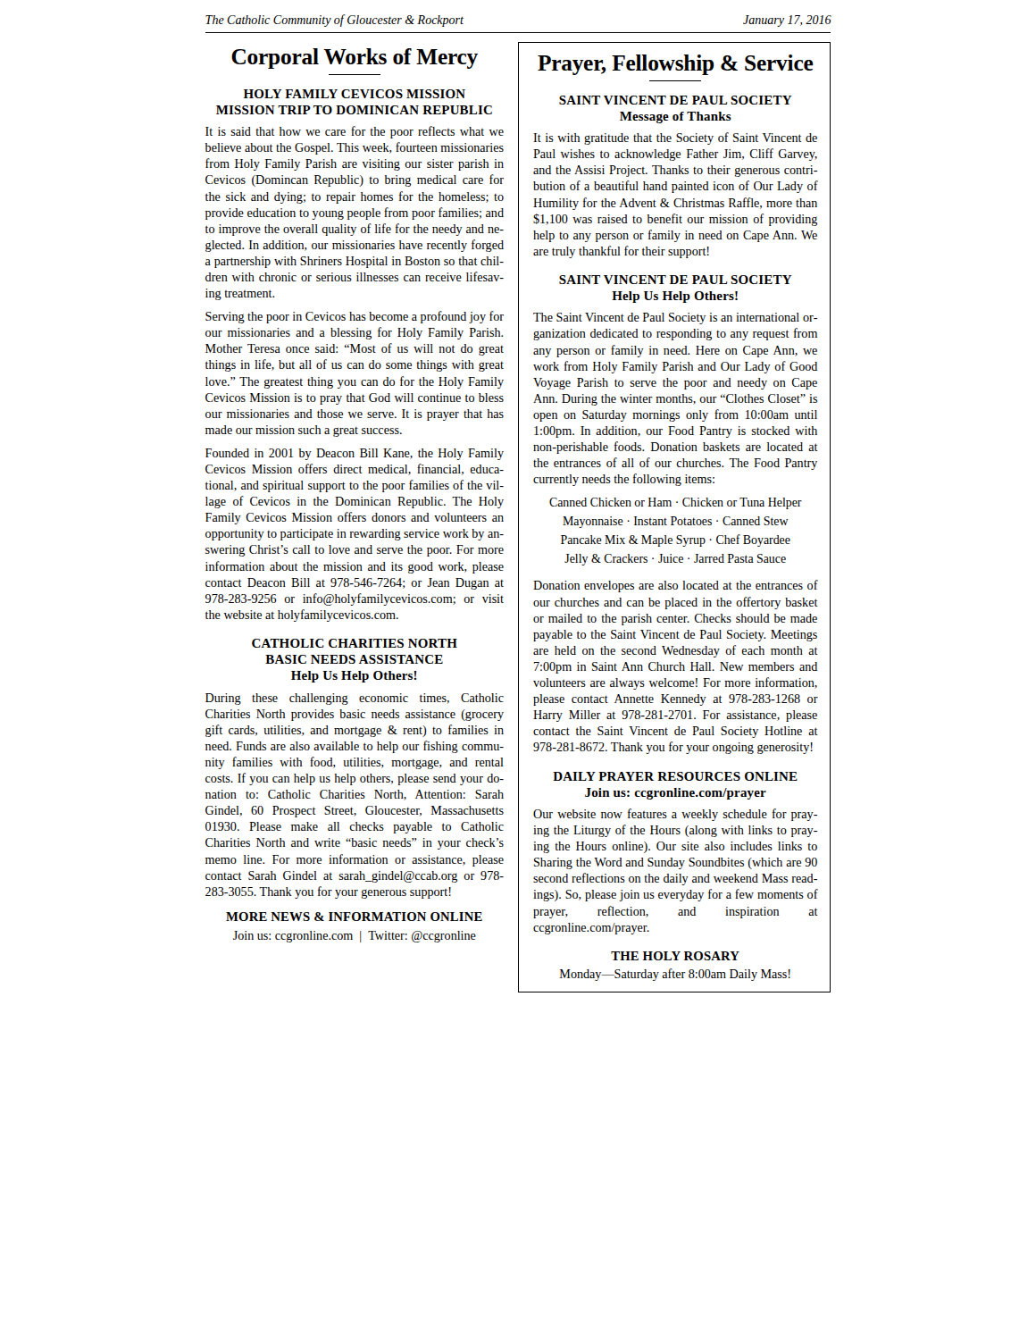The Catholic Community of Gloucester & Rockport
January 17, 2016
Corporal Works of Mercy
HOLY FAMILY CEVICOS MISSIONMISSION TRIP TO DOMINICAN REPUBLIC
It is said that how we care for the poor reflects what we believe about the Gospel. This week, fourteen missionaries from Holy Family Parish are visiting our sister parish in Cevicos (Domincan Republic) to bring medical care for the sick and dying; to repair homes for the homeless; to provide education to young people from poor families; and to improve the overall quality of life for the needy and neglected. In addition, our missionaries have recently forged a partnership with Shriners Hospital in Boston so that children with chronic or serious illnesses can receive lifesaving treatment.
Serving the poor in Cevicos has become a profound joy for our missionaries and a blessing for Holy Family Parish. Mother Teresa once said: “Most of us will not do great things in life, but all of us can do some things with great love.” The greatest thing you can do for the Holy Family Cevicos Mission is to pray that God will continue to bless our missionaries and those we serve. It is prayer that has made our mission such a great success.
Founded in 2001 by Deacon Bill Kane, the Holy Family Cevicos Mission offers direct medical, financial, educational, and spiritual support to the poor families of the village of Cevicos in the Dominican Republic. The Holy Family Cevicos Mission offers donors and volunteers an opportunity to participate in rewarding service work by answering Christ’s call to love and serve the poor. For more information about the mission and its good work, please contact Deacon Bill at 978-546-7264; or Jean Dugan at 978-283-9256 or info@holyfamilycevicos.com; or visit the website at holyfamilycevicos.com.
CATHOLIC CHARITIES NORTHBASIC NEEDS ASSISTANCE Help Us Help Others!
During these challenging economic times, Catholic Charities North provides basic needs assistance (grocery gift cards, utilities, and mortgage & rent) to families in need. Funds are also available to help our fishing community families with food, utilities, mortgage, and rental costs. If you can help us help others, please send your donation to: Catholic Charities North, Attention: Sarah Gindel, 60 Prospect Street, Gloucester, Massachusetts 01930. Please make all checks payable to Catholic Charities North and write “basic needs” in your check’s memo line. For more information or assistance, please contact Sarah Gindel at sarah_gindel@ccab.org or 978-283-3055. Thank you for your generous support!
MORE NEWS & INFORMATION ONLINE
Join us: ccgronline.com | Twitter: @ccgronline
Prayer, Fellowship & Service
SAINT VINCENT DE PAUL SOCIETYMessage of Thanks
It is with gratitude that the Society of Saint Vincent de Paul wishes to acknowledge Father Jim, Cliff Garvey, and the Assisi Project. Thanks to their generous contribution of a beautiful hand painted icon of Our Lady of Humility for the Advent & Christmas Raffle, more than $1,100 was raised to benefit our mission of providing help to any person or family in need on Cape Ann. We are truly thankful for their support!
SAINT VINCENT DE PAUL SOCIETYHelp Us Help Others!
The Saint Vincent de Paul Society is an international organization dedicated to responding to any request from any person or family in need. Here on Cape Ann, we work from Holy Family Parish and Our Lady of Good Voyage Parish to serve the poor and needy on Cape Ann. During the winter months, our “Clothes Closet” is open on Saturday mornings only from 10:00am until 1:00pm. In addition, our Food Pantry is stocked with non-perishable foods. Donation baskets are located at the entrances of all of our churches. The Food Pantry currently needs the following items:
Canned Chicken or Ham · Chicken or Tuna Helper Mayonnaise · Instant Potatoes · Canned Stew Pancake Mix & Maple Syrup · Chef Boyardee Jelly & Crackers · Juice · Jarred Pasta Sauce
Donation envelopes are also located at the entrances of our churches and can be placed in the offertory basket or mailed to the parish center. Checks should be made payable to the Saint Vincent de Paul Society. Meetings are held on the second Wednesday of each month at 7:00pm in Saint Ann Church Hall. New members and volunteers are always welcome! For more information, please contact Annette Kennedy at 978-283-1268 or Harry Miller at 978-281-2701. For assistance, please contact the Saint Vincent de Paul Society Hotline at 978-281-8672. Thank you for your ongoing generosity!
DAILY PRAYER RESOURCES ONLINEJoin us: ccgronline.com/prayer
Our website now features a weekly schedule for praying the Liturgy of the Hours (along with links to praying the Hours online). Our site also includes links to Sharing the Word and Sunday Soundbites (which are 90 second reflections on the daily and weekend Mass readings). So, please join us everyday for a few moments of prayer, reflection, and inspiration at ccgronline.com/prayer.
THE HOLY ROSARY
Monday—Saturday after 8:00am Daily Mass!